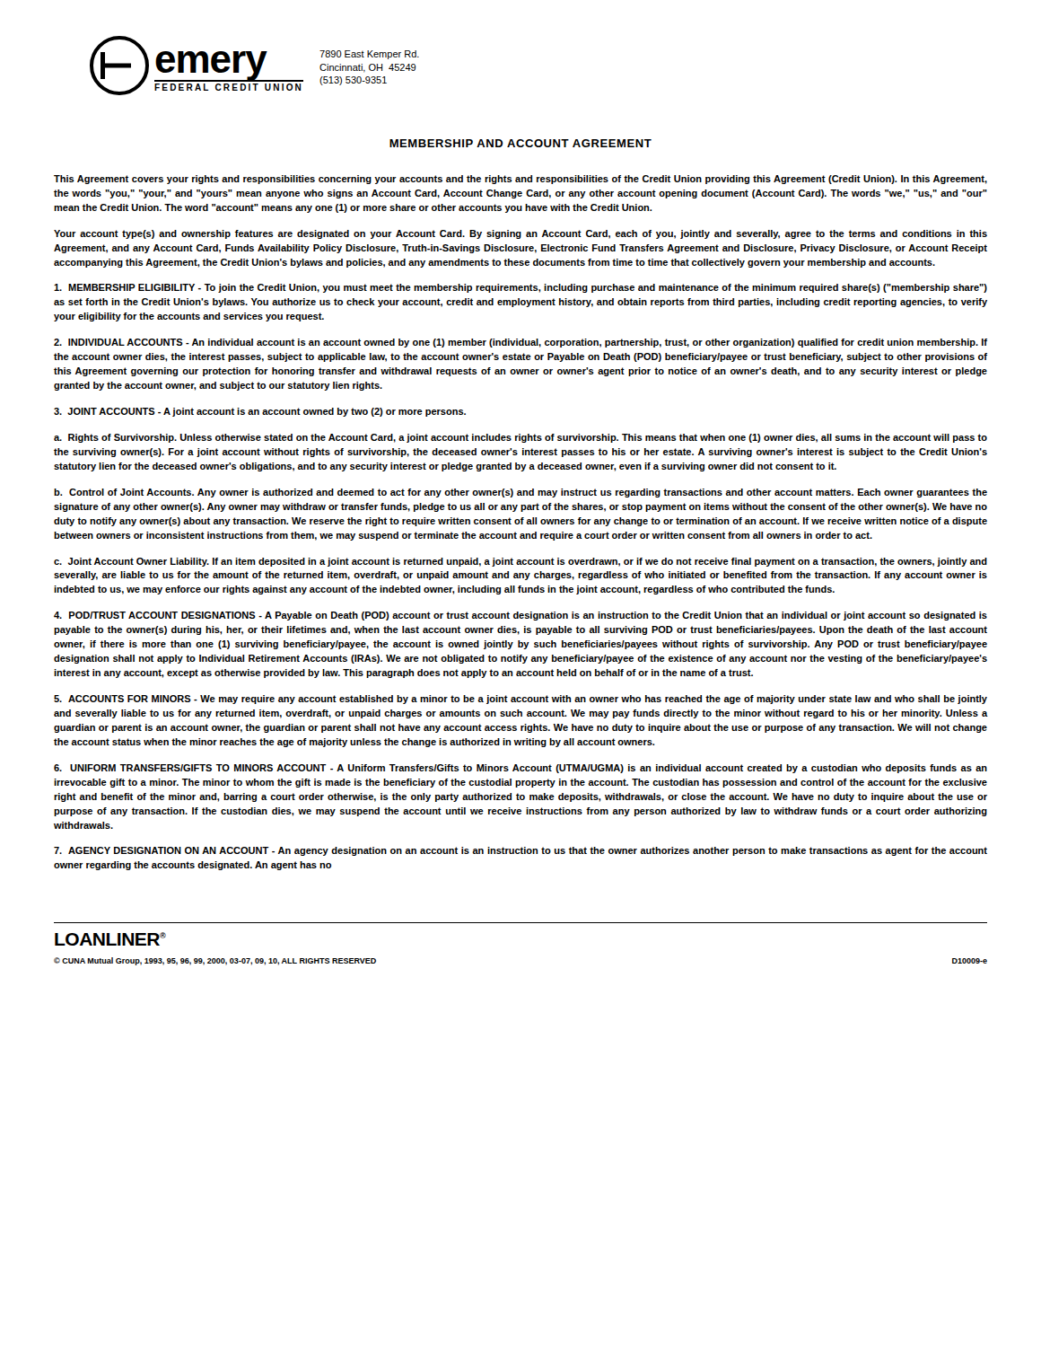emery
FEDERAL CREDIT UNION
7890 East Kemper Rd.
Cincinnati, OH 45249
(513) 530-9351
MEMBERSHIP AND ACCOUNT AGREEMENT
This Agreement covers your rights and responsibilities concerning your accounts and the rights and responsibilities of the Credit Union providing this Agreement (Credit Union). In this Agreement, the words "you," "your," and "yours" mean anyone who signs an Account Card, Account Change Card, or any other account opening document (Account Card). The words "we," "us," and "our" mean the Credit Union. The word "account" means any one (1) or more share or other accounts you have with the Credit Union.
Your account type(s) and ownership features are designated on your Account Card. By signing an Account Card, each of you, jointly and severally, agree to the terms and conditions in this Agreement, and any Account Card, Funds Availability Policy Disclosure, Truth-in-Savings Disclosure, Electronic Fund Transfers Agreement and Disclosure, Privacy Disclosure, or Account Receipt accompanying this Agreement, the Credit Union's bylaws and policies, and any amendments to these documents from time to time that collectively govern your membership and accounts.
1. MEMBERSHIP ELIGIBILITY - To join the Credit Union, you must meet the membership requirements, including purchase and maintenance of the minimum required share(s) ("membership share") as set forth in the Credit Union's bylaws. You authorize us to check your account, credit and employment history, and obtain reports from third parties, including credit reporting agencies, to verify your eligibility for the accounts and services you request.
2. INDIVIDUAL ACCOUNTS - An individual account is an account owned by one (1) member (individual, corporation, partnership, trust, or other organization) qualified for credit union membership. If the account owner dies, the interest passes, subject to applicable law, to the account owner's estate or Payable on Death (POD) beneficiary/payee or trust beneficiary, subject to other provisions of this Agreement governing our protection for honoring transfer and withdrawal requests of an owner or owner's agent prior to notice of an owner's death, and to any security interest or pledge granted by the account owner, and subject to our statutory lien rights.
3. JOINT ACCOUNTS - A joint account is an account owned by two (2) or more persons.
a. Rights of Survivorship. Unless otherwise stated on the Account Card, a joint account includes rights of survivorship. This means that when one (1) owner dies, all sums in the account will pass to the surviving owner(s). For a joint account without rights of survivorship, the deceased owner's interest passes to his or her estate. A surviving owner's interest is subject to the Credit Union's statutory lien for the deceased owner's obligations, and to any security interest or pledge granted by a deceased owner, even if a surviving owner did not consent to it.
b. Control of Joint Accounts. Any owner is authorized and deemed to act for any other owner(s) and may instruct us regarding transactions and other account matters. Each owner guarantees the signature of any other owner(s). Any owner may withdraw or transfer funds, pledge to us all or any part of the shares, or stop payment on items without the consent of the other owner(s). We have no duty to notify any owner(s) about any transaction. We reserve the right to require written consent of all owners for any change to or termination of an account. If we receive written notice of a dispute between owners or inconsistent instructions from them, we may suspend or terminate the account and require a court order or written consent from all owners in order to act.
c. Joint Account Owner Liability. If an item deposited in a joint account is returned unpaid, a joint account is overdrawn, or if we do not receive final payment on a transaction, the owners, jointly and severally, are liable to us for the amount of the returned item, overdraft, or unpaid amount and any charges, regardless of who initiated or benefited from the transaction. If any account owner is indebted to us, we may enforce our rights against any account of the indebted owner, including all funds in the joint account, regardless of who contributed the funds.
4. POD/TRUST ACCOUNT DESIGNATIONS - A Payable on Death (POD) account or trust account designation is an instruction to the Credit Union that an individual or joint account so designated is payable to the owner(s) during his, her, or their lifetimes and, when the last account owner dies, is payable to all surviving POD or trust beneficiaries/payees. Upon the death of the last account owner, if there is more than one (1) surviving beneficiary/payee, the account is owned jointly by such beneficiaries/payees without rights of survivorship. Any POD or trust beneficiary/payee designation shall not apply to Individual Retirement Accounts (IRAs). We are not obligated to notify any beneficiary/payee of the existence of any account nor the vesting of the beneficiary/payee's interest in any account, except as otherwise provided by law. This paragraph does not apply to an account held on behalf of or in the name of a trust.
5. ACCOUNTS FOR MINORS - We may require any account established by a minor to be a joint account with an owner who has reached the age of majority under state law and who shall be jointly and severally liable to us for any returned item, overdraft, or unpaid charges or amounts on such account. We may pay funds directly to the minor without regard to his or her minority. Unless a guardian or parent is an account owner, the guardian or parent shall not have any account access rights. We have no duty to inquire about the use or purpose of any transaction. We will not change the account status when the minor reaches the age of majority unless the change is authorized in writing by all account owners.
6. UNIFORM TRANSFERS/GIFTS TO MINORS ACCOUNT - A Uniform Transfers/Gifts to Minors Account (UTMA/UGMA) is an individual account created by a custodian who deposits funds as an irrevocable gift to a minor. The minor to whom the gift is made is the beneficiary of the custodial property in the account. The custodian has possession and control of the account for the exclusive right and benefit of the minor and, barring a court order otherwise, is the only party authorized to make deposits, withdrawals, or close the account. We have no duty to inquire about the use or purpose of any transaction. If the custodian dies, we may suspend the account until we receive instructions from any person authorized by law to withdraw funds or a court order authorizing withdrawals.
7. AGENCY DESIGNATION ON AN ACCOUNT - An agency designation on an account is an instruction to us that the owner authorizes another person to make transactions as agent for the account owner regarding the accounts designated. An agent has no
LOANLINER®
© CUNA Mutual Group, 1993, 95, 96, 99, 2000, 03-07, 09, 10, ALL RIGHTS RESERVED D10009-e